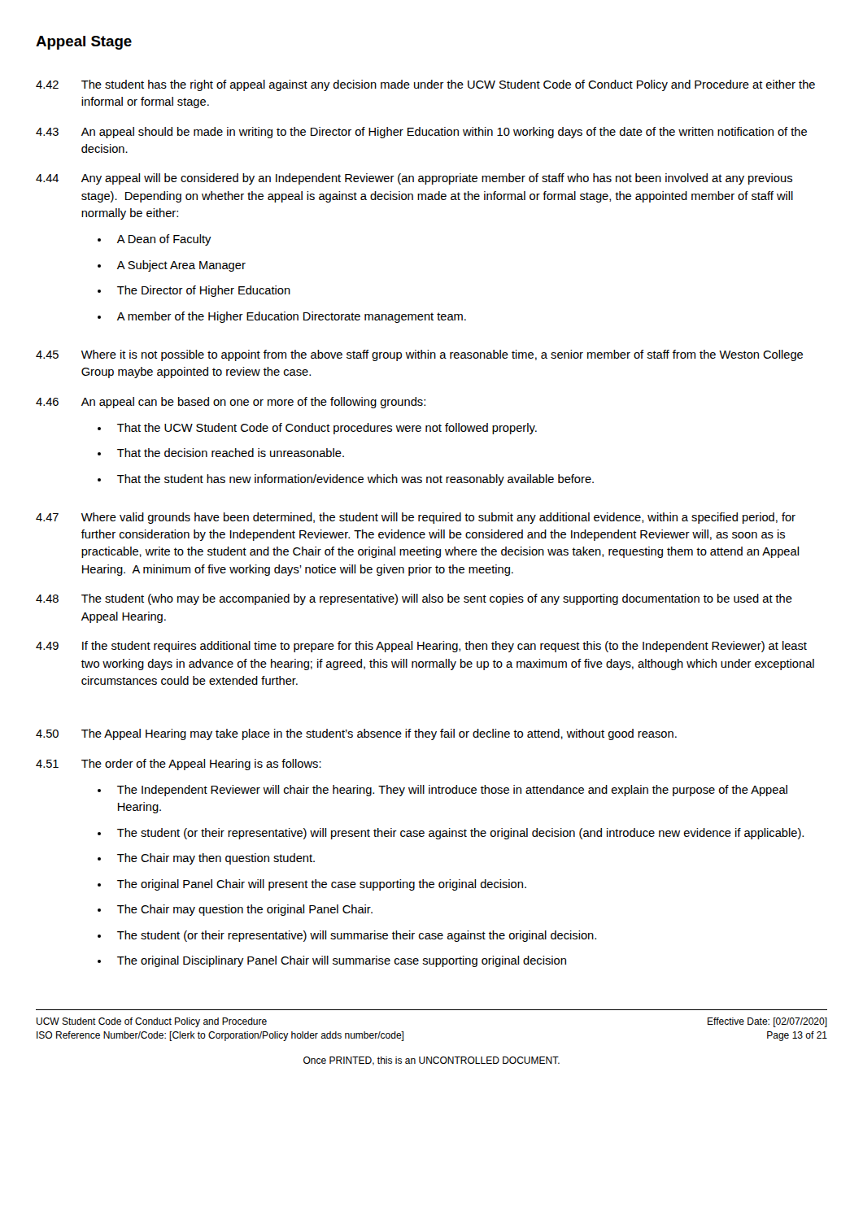Appeal Stage
4.42 The student has the right of appeal against any decision made under the UCW Student Code of Conduct Policy and Procedure at either the informal or formal stage.
4.43 An appeal should be made in writing to the Director of Higher Education within 10 working days of the date of the written notification of the decision.
4.44 Any appeal will be considered by an Independent Reviewer (an appropriate member of staff who has not been involved at any previous stage). Depending on whether the appeal is against a decision made at the informal or formal stage, the appointed member of staff will normally be either:
A Dean of Faculty
A Subject Area Manager
The Director of Higher Education
A member of the Higher Education Directorate management team.
4.45 Where it is not possible to appoint from the above staff group within a reasonable time, a senior member of staff from the Weston College Group maybe appointed to review the case.
4.46 An appeal can be based on one or more of the following grounds:
That the UCW Student Code of Conduct procedures were not followed properly.
That the decision reached is unreasonable.
That the student has new information/evidence which was not reasonably available before.
4.47 Where valid grounds have been determined, the student will be required to submit any additional evidence, within a specified period, for further consideration by the Independent Reviewer. The evidence will be considered and the Independent Reviewer will, as soon as is practicable, write to the student and the Chair of the original meeting where the decision was taken, requesting them to attend an Appeal Hearing. A minimum of five working days’ notice will be given prior to the meeting.
4.48 The student (who may be accompanied by a representative) will also be sent copies of any supporting documentation to be used at the Appeal Hearing.
4.49 If the student requires additional time to prepare for this Appeal Hearing, then they can request this (to the Independent Reviewer) at least two working days in advance of the hearing; if agreed, this will normally be up to a maximum of five days, although which under exceptional circumstances could be extended further.
4.50 The Appeal Hearing may take place in the student’s absence if they fail or decline to attend, without good reason.
4.51 The order of the Appeal Hearing is as follows:
The Independent Reviewer will chair the hearing. They will introduce those in attendance and explain the purpose of the Appeal Hearing.
The student (or their representative) will present their case against the original decision (and introduce new evidence if applicable).
The Chair may then question student.
The original Panel Chair will present the case supporting the original decision.
The Chair may question the original Panel Chair.
The student (or their representative) will summarise their case against the original decision.
The original Disciplinary Panel Chair will summarise case supporting original decision
UCW Student Code of Conduct Policy and Procedure Effective Date: [02/07/2020]
ISO Reference Number/Code: [Clerk to Corporation/Policy holder adds number/code] Page 13 of 21
Once PRINTED, this is an UNCONTROLLED DOCUMENT.